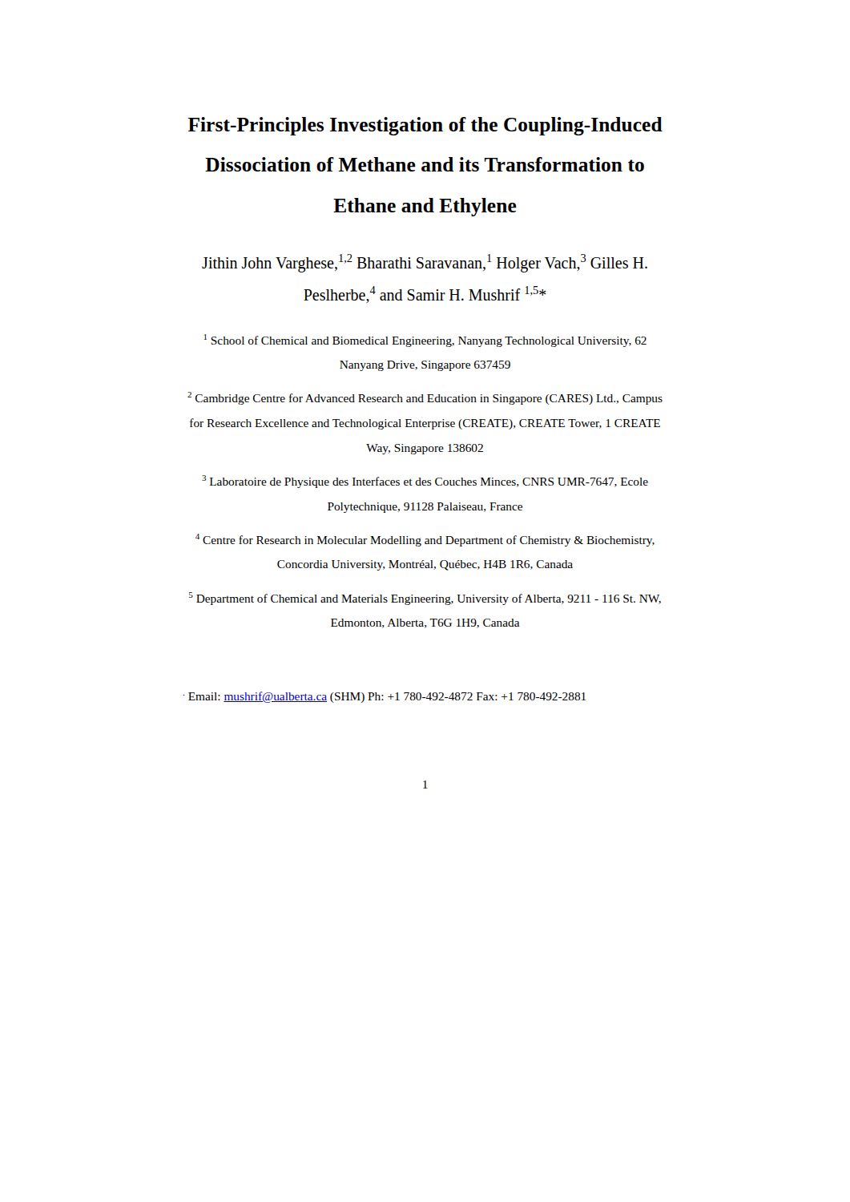First-Principles Investigation of the Coupling-Induced Dissociation of Methane and its Transformation to Ethane and Ethylene
Jithin John Varghese,1,2 Bharathi Saravanan,1 Holger Vach,3 Gilles H. Peslherbe,4 and Samir H. Mushrif 1,5*
1 School of Chemical and Biomedical Engineering, Nanyang Technological University, 62 Nanyang Drive, Singapore 637459
2 Cambridge Centre for Advanced Research and Education in Singapore (CARES) Ltd., Campus for Research Excellence and Technological Enterprise (CREATE), CREATE Tower, 1 CREATE Way, Singapore 138602
3 Laboratoire de Physique des Interfaces et des Couches Minces, CNRS UMR-7647, Ecole Polytechnique, 91128 Palaiseau, France
4 Centre for Research in Molecular Modelling and Department of Chemistry & Biochemistry, Concordia University, Montréal, Québec, H4B 1R6, Canada
5 Department of Chemical and Materials Engineering, University of Alberta, 9211 - 116 St. NW, Edmonton, Alberta, T6G 1H9, Canada
. Email: mushrif@ualberta.ca (SHM) Ph: +1 780-492-4872 Fax: +1 780-492-2881
1